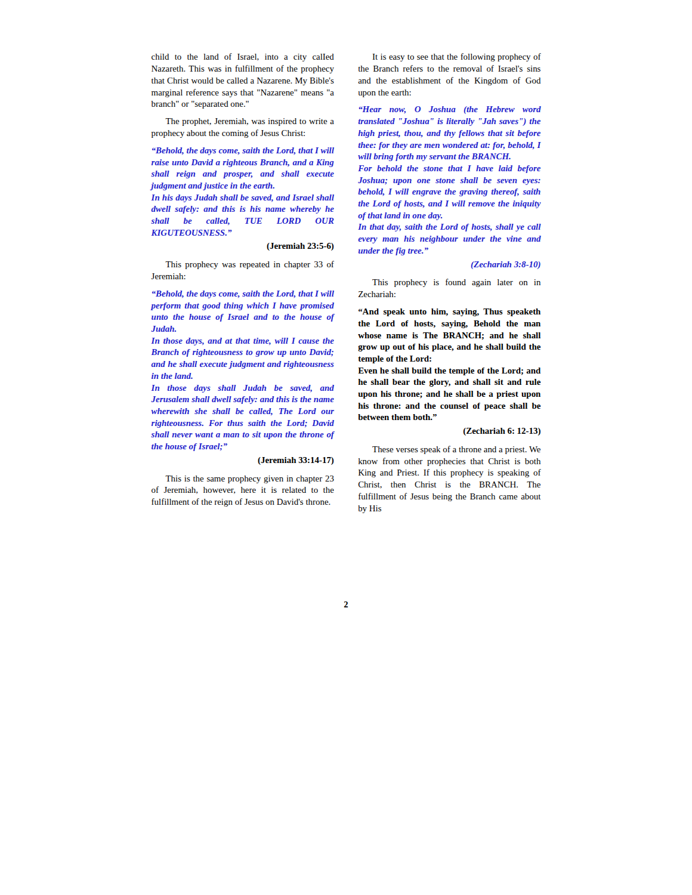child to the land of Israel, into a city calIed Nazareth. This was in fulfillment of the prophecy that Christ would be called a Nazarene. My Bible's marginal reference says that "Nazarene" means "a branch" or "separated one."
The prophet, Jeremiah, was inspired to write a prophecy about the coming of Jesus Christ:
“Behold, the days come, saith the Lord, that I will raise unto David a righteous Branch, and a King shall reign and prosper, and shall execute judgment and justice in the earth.
In his days Judah shall be saved, and Israel shall dwell safely: and this is his name whereby he shall be called, TUE LORD OUR KIGUTEOUSNESS.”
(Jeremiah 23:5-6)
This prophecy was repeated in chapter 33 of Jeremiah:
“Behold, the days come, saith the Lord, that I will perform that good thing which I have promised unto the house of Israel and to the house of Judah.
In those days, and at that time, will I cause the Branch of righteousness to grow up unto David; and he shall execute judgment and righteousness in the land.
In those days shall Judah be saved, and Jerusalem shall dwell safely: and this is the name wherewith she shall be called, The Lord our righteousness. For thus saith the Lord; David shall never want a man to sit upon the throne of the house of Israel;”
(Jeremiah 33:14-17)
This is the same prophecy given in chapter 23 of Jeremiah, however, here it is related to the fulfillment of the reign of Jesus on David's throne.
It is easy to see that the following prophecy of the Branch refers to the removal of Israel's sins and the establishment of the Kingdom of God upon the earth:
“Hear now, O Joshua (the Hebrew word translated "Joshua" is literally "Jah saves") the high priest, thou, and thy fellows that sit before thee: for they are men wondered at: for, behold, I will bring forth my servant the BRANCH.
For behold the stone that I have laid before Joshua; upon one stone shall be seven eyes: behold, I will engrave the graving thereof, saith the Lord of hosts, and I will remove the iniquity of that land in one day.
In that day, saith the Lord of hosts, shall ye call every man his neighbour under the vine and under the fig tree.”
(Zechariah 3:8-10)
This prophecy is found again later on in Zechariah:
“And speak unto him, saying, Thus speaketh the Lord of hosts, saying, Behold the man whose name is The BRANCH; and he shall grow up out of his place, and he shall build the temple of the Lord:
Even he shall build the temple of the Lord; and he shall bear the glory, and shall sit and rule upon his throne; and he shall be a priest upon his throne: and the counsel of peace shall be between them both.”
(Zechariah 6: 12-13)
These verses speak of a throne and a priest. We know from other prophecies that Christ is both King and Priest. If this prophecy is speaking of Christ, then Christ is the BRANCH. The fulfillment of Jesus being the Branch came about by His
2